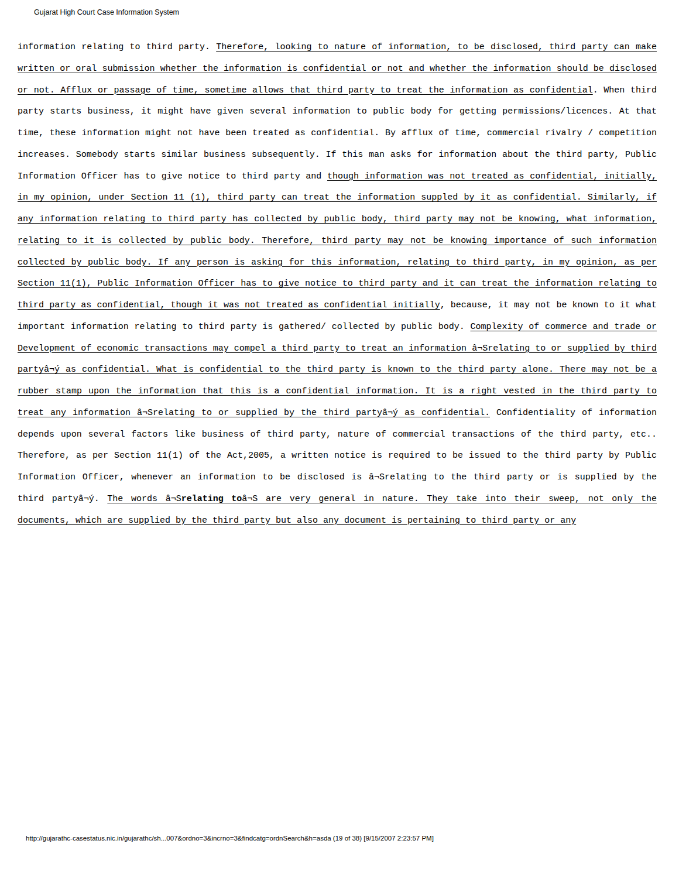Gujarat High Court Case Information System
information relating to third party. Therefore, looking to nature of information, to be disclosed, third party can make written or oral submission whether the information is confidential or not and whether the information should be disclosed or not. Afflux or passage of time, sometime allows that third party to treat the information as confidential. When third party starts business, it might have given several information to public body for getting permissions/licences. At that time, these information might not have been treated as confidential. By afflux of time, commercial rivalry / competition increases. Somebody starts similar business subsequently. If this man asks for information about the third party, Public Information Officer has to give notice to third party and though information was not treated as confidential, initially, in my opinion, under Section 11 (1), third party can treat the information suppled by it as confidential. Similarly, if any information relating to third party has collected by public body, third party may not be knowing, what information, relating to it is collected by public body. Therefore, third party may not be knowing importance of such information collected by public body. If any person is asking for this information, relating to third party, in my opinion, as per Section 11(1), Public Information Officer has to give notice to third party and it can treat the information relating to third party as confidential, though it was not treated as confidential initially, because, it may not be known to it what important information relating to third party is gathered/ collected by public body. Complexity of commerce and trade or Development of economic transactions may compel a third party to treat an information â¬Srelating to or supplied by third partyâ¬ý as confidential. What is confidential to the third party is known to the third party alone. There may not be a rubber stamp upon the information that this is a confidential information. It is a right vested in the third party to treat any information â¬Srelating to or supplied by the third partyâ¬ý as confidential. Confidentiality of information depends upon several factors like business of third party, nature of commercial transactions of the third party, etc.. Therefore, as per Section 11(1) of the Act,2005, a written notice is required to be issued to the third party by Public Information Officer, whenever an information to be disclosed is â¬Srelating to the third party or is supplied by the third partyâ¬ý. The words â¬Srelating toâ¬S are very general in nature. They take into their sweep, not only the documents, which are supplied by the third party but also any document is pertaining to third party or any
http://gujarathc-casestatus.nic.in/gujarathc/sh...007&ordno=3&incrno=3&findcatg=ordnSearch&h=asda (19 of 38) [9/15/2007 2:23:57 PM]